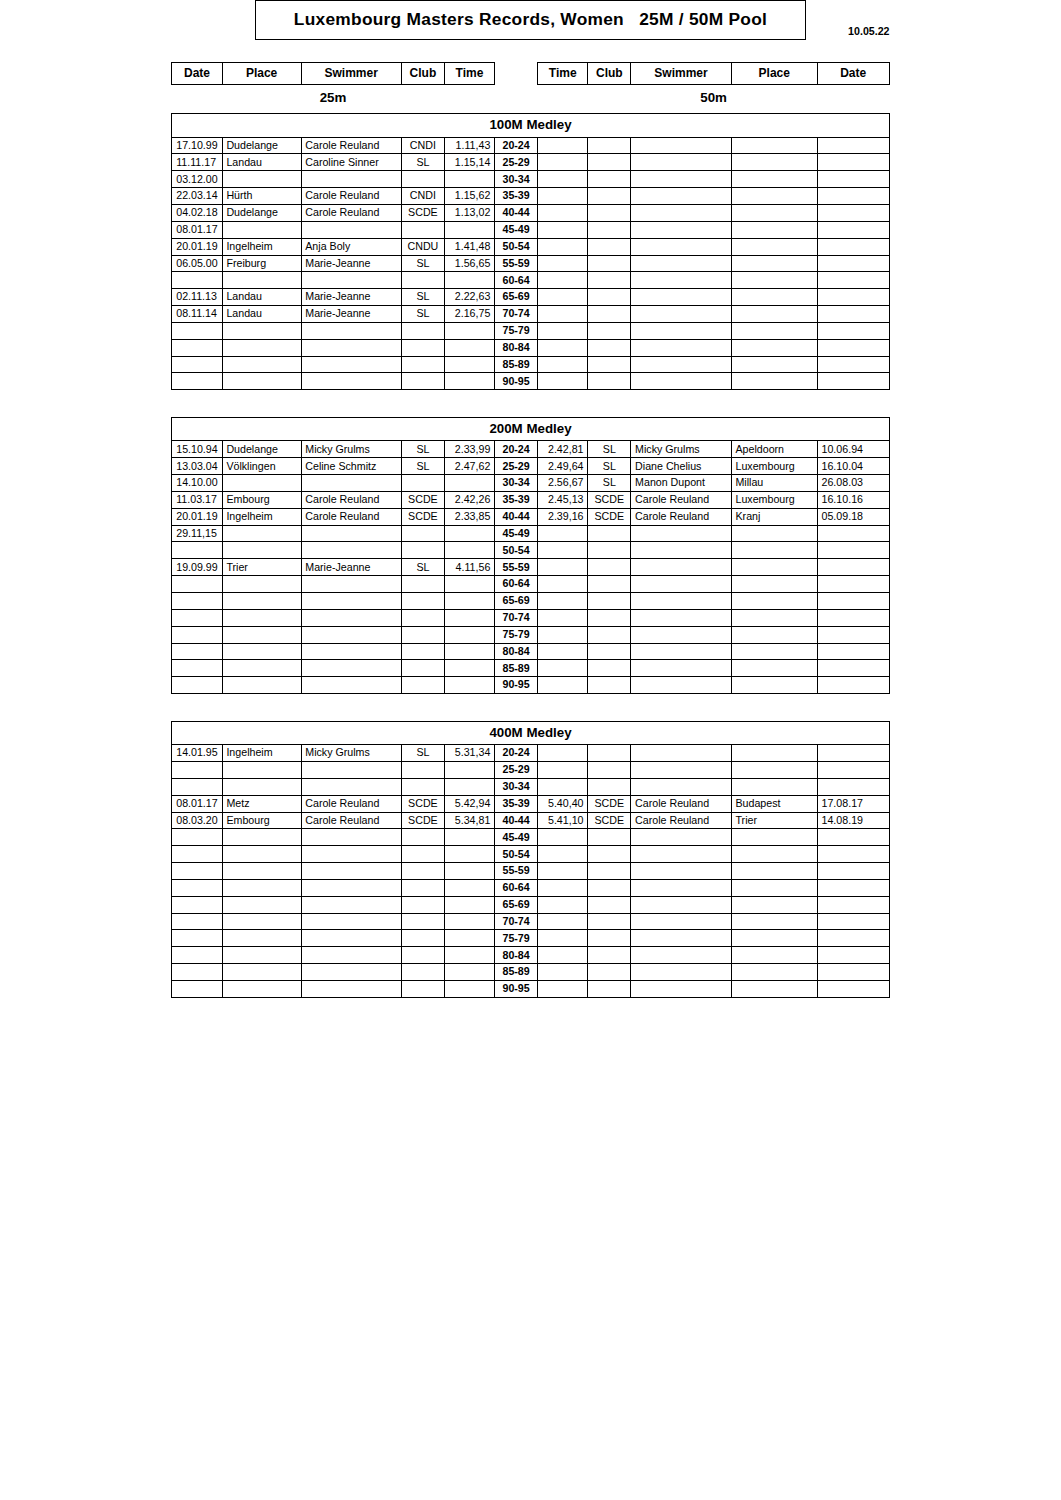Luxembourg Masters Records, Women 25M / 50M Pool
10.05.22
| Date | Place | Swimmer | Club | Time | | Time | Club | Swimmer | Place | Date |
| 25m | | 50m |
| 100M Medley |
| 17.10.99 | Dudelange | Carole Reuland | CNDI | 1.11,43 | 20-24 | | | | | |
| 11.11.17 | Landau | Caroline Sinner | SL | 1.15,14 | 25-29 | | | | | |
| 03.12.00 | | | | | 30-34 | | | | | |
| 22.03.14 | Hürth | Carole Reuland | CNDI | 1.15,62 | 35-39 | | | | | |
| 04.02.18 | Dudelange | Carole Reuland | SCDE | 1.13,02 | 40-44 | | | | | |
| 08.01.17 | | | | | 45-49 | | | | | |
| 20.01.19 | Ingelheim | Anja Boly | CNDU | 1.41,48 | 50-54 | | | | | |
| 06.05.00 | Freiburg | Marie-Jeanne | SL | 1.56,65 | 55-59 | | | | | |
| | | | | | 60-64 | | | | | |
| 02.11.13 | Landau | Marie-Jeanne | SL | 2.22,63 | 65-69 | | | | | |
| 08.11.14 | Landau | Marie-Jeanne | SL | 2.16,75 | 70-74 | | | | | |
| | | | | | 75-79 | | | | | |
| | | | | | 80-84 | | | | | |
| | | | | | 85-89 | | | | | |
| | | | | | 90-95 | | | | | |
| 200M Medley |
| 15.10.94 | Dudelange | Micky Grulms | SL | 2.33,99 | 20-24 | 2.42,81 | SL | Micky Grulms | Apeldoorn | 10.06.94 |
| 13.03.04 | Völklingen | Celine Schmitz | SL | 2.47,62 | 25-29 | 2.49,64 | SL | Diane Chelius | Luxembourg | 16.10.04 |
| 14.10.00 | | | | | 30-34 | 2.56,67 | SL | Manon Dupont | Millau | 26.08.03 |
| 11.03.17 | Embourg | Carole Reuland | SCDE | 2.42,26 | 35-39 | 2.45,13 | SCDE | Carole Reuland | Luxembourg | 16.10.16 |
| 20.01.19 | Ingelheim | Carole Reuland | SCDE | 2.33,85 | 40-44 | 2.39,16 | SCDE | Carole Reuland | Kranj | 05.09.18 |
| 29.11,15 | | | | | 45-49 | | | | | |
| | | | | | 50-54 | | | | | |
| 19.09.99 | Trier | Marie-Jeanne | SL | 4.11,56 | 55-59 | | | | | |
| | | | | | 60-64 | | | | | |
| | | | | | 65-69 | | | | | |
| | | | | | 70-74 | | | | | |
| | | | | | 75-79 | | | | | |
| | | | | | 80-84 | | | | | |
| | | | | | 85-89 | | | | | |
| | | | | | 90-95 | | | | | |
| 400M Medley |
| 14.01.95 | Ingelheim | Micky Grulms | SL | 5.31,34 | 20-24 | | | | | |
| | | | | | 25-29 | | | | | |
| | | | | | 30-34 | | | | | |
| 08.01.17 | Metz | Carole Reuland | SCDE | 5.42,94 | 35-39 | 5.40,40 | SCDE | Carole Reuland | Budapest | 17.08.17 |
| 08.03.20 | Embourg | Carole Reuland | SCDE | 5.34,81 | 40-44 | 5.41,10 | SCDE | Carole Reuland | Trier | 14.08.19 |
| | | | | | 45-49 | | | | | |
| | | | | | 50-54 | | | | | |
| | | | | | 55-59 | | | | | |
| | | | | | 60-64 | | | | | |
| | | | | | 65-69 | | | | | |
| | | | | | 70-74 | | | | | |
| | | | | | 75-79 | | | | | |
| | | | | | 80-84 | | | | | |
| | | | | | 85-89 | | | | | |
| | | | | | 90-95 | | | | | |